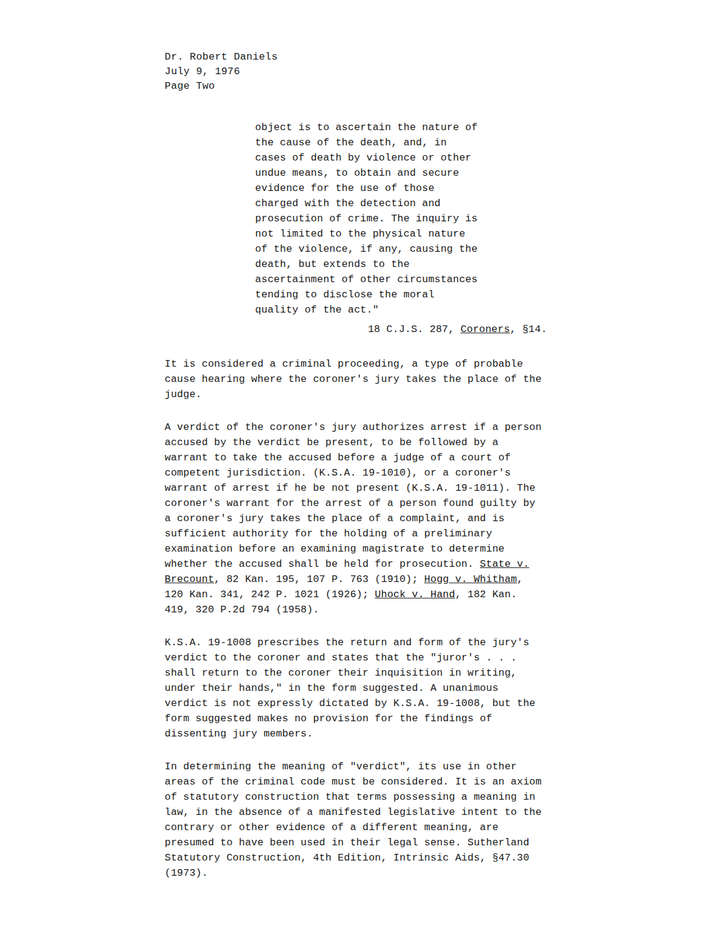Dr. Robert Daniels
July 9, 1976
Page Two
object is to ascertain the nature of the cause of the death, and, in cases of death by violence or other undue means, to obtain and secure evidence for the use of those charged with the detection and prosecution of crime. The inquiry is not limited to the physical nature of the violence, if any, causing the death, but extends to the ascertainment of other circumstances tending to disclose the moral quality of the act."
18 C.J.S. 287, Coroners, §14.
It is considered a criminal proceeding, a type of probable cause hearing where the coroner's jury takes the place of the judge.
A verdict of the coroner's jury authorizes arrest if a person accused by the verdict be present, to be followed by a warrant to take the accused before a judge of a court of competent jurisdiction. (K.S.A. 19-1010), or a coroner's warrant of arrest if he be not present (K.S.A. 19-1011). The coroner's warrant for the arrest of a person found guilty by a coroner's jury takes the place of a complaint, and is sufficient authority for the holding of a preliminary examination before an examining magistrate to determine whether the accused shall be held for prosecution. State v. Brecount, 82 Kan. 195, 107 P. 763 (1910); Hogg v. Whitham, 120 Kan. 341, 242 P. 1021 (1926); Uhock v. Hand, 182 Kan. 419, 320 P.2d 794 (1958).
K.S.A. 19-1008 prescribes the return and form of the jury's verdict to the coroner and states that the "juror's . . . shall return to the coroner their inquisition in writing, under their hands," in the form suggested. A unanimous verdict is not expressly dictated by K.S.A. 19-1008, but the form suggested makes no provision for the findings of dissenting jury members.
In determining the meaning of "verdict", its use in other areas of the criminal code must be considered. It is an axiom of statutory construction that terms possessing a meaning in law, in the absence of a manifested legislative intent to the contrary or other evidence of a different meaning, are presumed to have been used in their legal sense. Sutherland Statutory Construction, 4th Edition, Intrinsic Aids, §47.30 (1973).